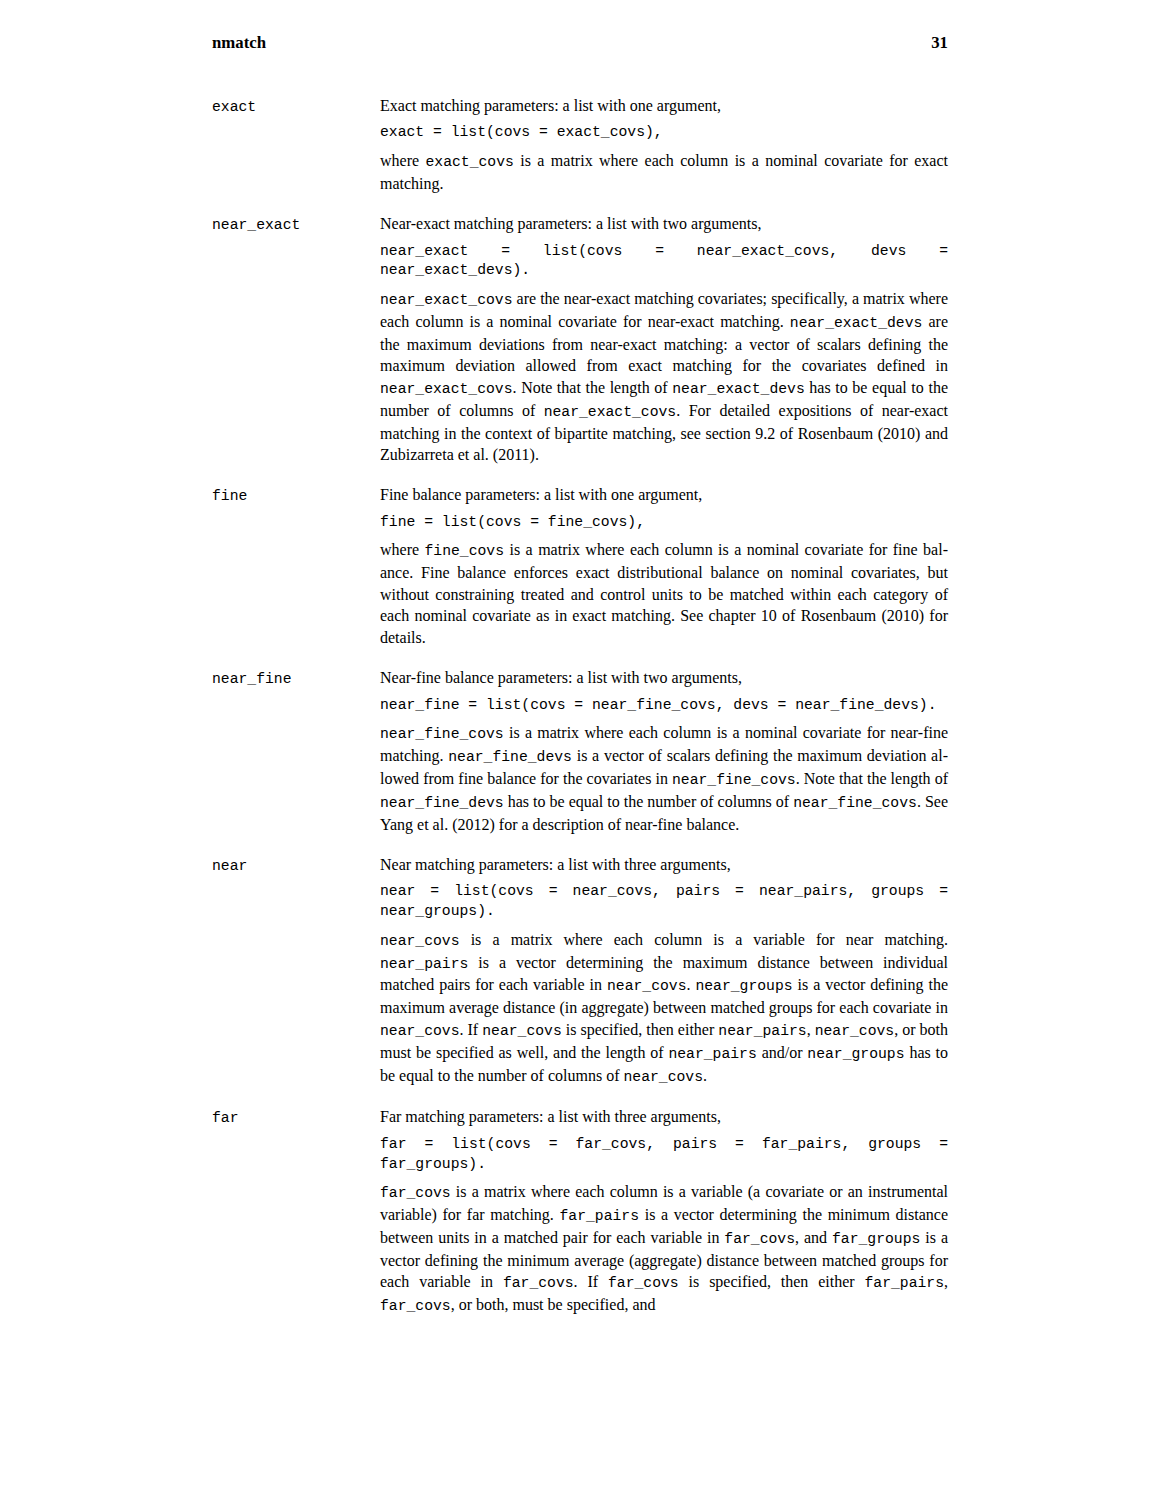nmatch 31
exact
Exact matching parameters: a list with one argument,
exact = list(covs = exact_covs),
where exact_covs is a matrix where each column is a nominal covariate for exact matching.
near_exact
Near-exact matching parameters: a list with two arguments,
near_exact = list(covs = near_exact_covs, devs = near_exact_devs).
near_exact_covs are the near-exact matching covariates; specifically, a matrix where each column is a nominal covariate for near-exact matching. near_exact_devs are the maximum deviations from near-exact matching: a vector of scalars defining the maximum deviation allowed from exact matching for the covariates defined in near_exact_covs. Note that the length of near_exact_devs has to be equal to the number of columns of near_exact_covs. For detailed expositions of near-exact matching in the context of bipartite matching, see section 9.2 of Rosenbaum (2010) and Zubizarreta et al. (2011).
fine
Fine balance parameters: a list with one argument,
fine = list(covs = fine_covs),
where fine_covs is a matrix where each column is a nominal covariate for fine balance. Fine balance enforces exact distributional balance on nominal covariates, but without constraining treated and control units to be matched within each category of each nominal covariate as in exact matching. See chapter 10 of Rosenbaum (2010) for details.
near_fine
Near-fine balance parameters: a list with two arguments,
near_fine = list(covs = near_fine_covs, devs = near_fine_devs).
near_fine_covs is a matrix where each column is a nominal covariate for near-fine matching. near_fine_devs is a vector of scalars defining the maximum deviation allowed from fine balance for the covariates in near_fine_covs. Note that the length of near_fine_devs has to be equal to the number of columns of near_fine_covs. See Yang et al. (2012) for a description of near-fine balance.
near
Near matching parameters: a list with three arguments,
near = list(covs = near_covs, pairs = near_pairs, groups = near_groups).
near_covs is a matrix where each column is a variable for near matching. near_pairs is a vector determining the maximum distance between individual matched pairs for each variable in near_covs. near_groups is a vector defining the maximum average distance (in aggregate) between matched groups for each covariate in near_covs. If near_covs is specified, then either near_pairs, near_covs, or both must be specified as well, and the length of near_pairs and/or near_groups has to be equal to the number of columns of near_covs.
far
Far matching parameters: a list with three arguments,
far = list(covs = far_covs, pairs = far_pairs, groups = far_groups).
far_covs is a matrix where each column is a variable (a covariate or an instrumental variable) for far matching. far_pairs is a vector determining the minimum distance between units in a matched pair for each variable in far_covs, and far_groups is a vector defining the minimum average (aggregate) distance between matched groups for each variable in far_covs. If far_covs is specified, then either far_pairs, far_covs, or both, must be specified, and